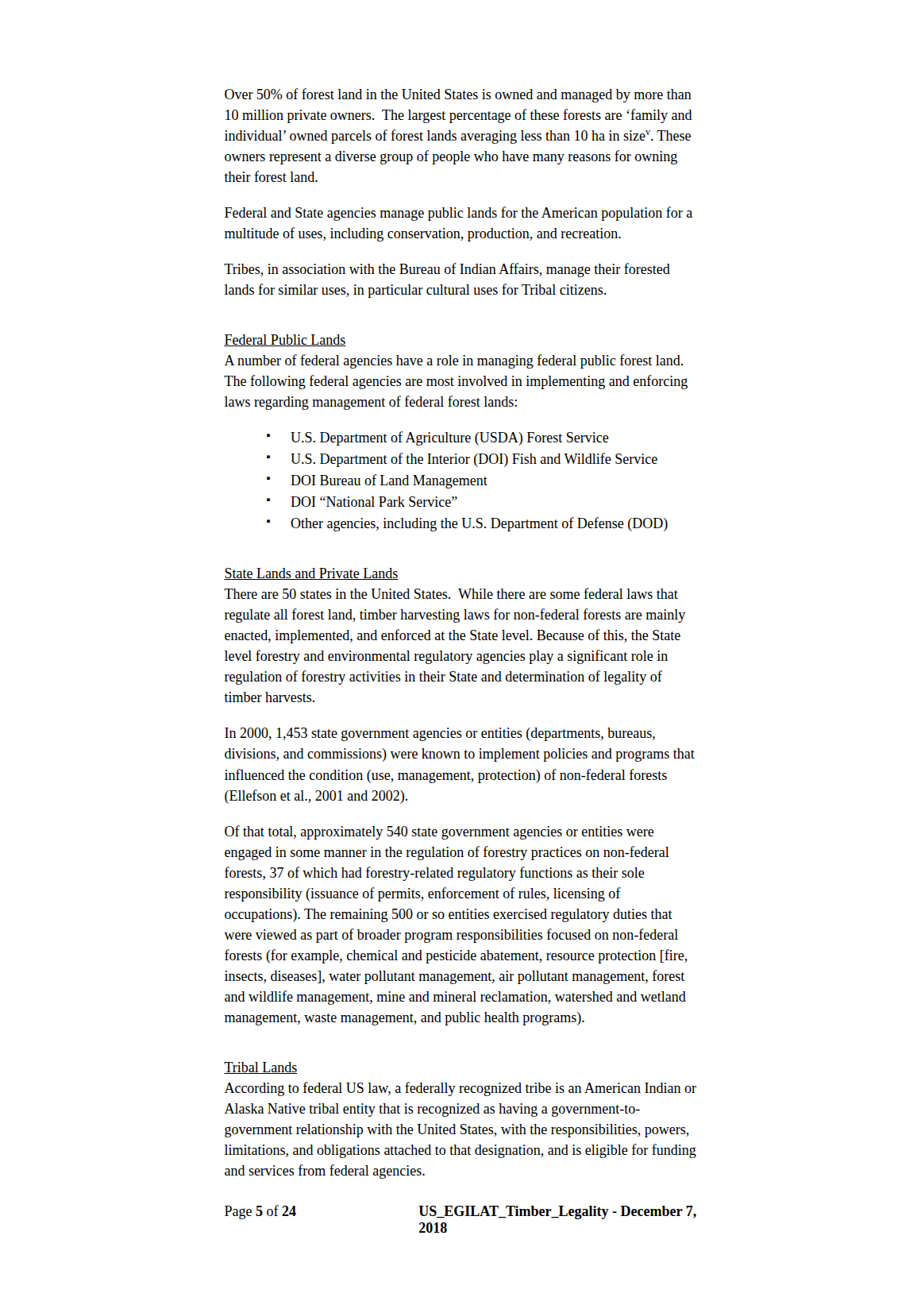Over 50% of forest land in the United States is owned and managed by more than 10 million private owners. The largest percentage of these forests are ‘family and individual’ owned parcels of forest lands averaging less than 10 ha in sizev. These owners represent a diverse group of people who have many reasons for owning their forest land.
Federal and State agencies manage public lands for the American population for a multitude of uses, including conservation, production, and recreation.
Tribes, in association with the Bureau of Indian Affairs, manage their forested lands for similar uses, in particular cultural uses for Tribal citizens.
Federal Public Lands
A number of federal agencies have a role in managing federal public forest land. The following federal agencies are most involved in implementing and enforcing laws regarding management of federal forest lands:
U.S. Department of Agriculture (USDA) Forest Service
U.S. Department of the Interior (DOI) Fish and Wildlife Service
DOI Bureau of Land Management
DOI “National Park Service”
Other agencies, including the U.S. Department of Defense (DOD)
State Lands and Private Lands
There are 50 states in the United States. While there are some federal laws that regulate all forest land, timber harvesting laws for non-federal forests are mainly enacted, implemented, and enforced at the State level. Because of this, the State level forestry and environmental regulatory agencies play a significant role in regulation of forestry activities in their State and determination of legality of timber harvests.
In 2000, 1,453 state government agencies or entities (departments, bureaus, divisions, and commissions) were known to implement policies and programs that influenced the condition (use, management, protection) of non-federal forests (Ellefson et al., 2001 and 2002).
Of that total, approximately 540 state government agencies or entities were engaged in some manner in the regulation of forestry practices on non-federal forests, 37 of which had forestry-related regulatory functions as their sole responsibility (issuance of permits, enforcement of rules, licensing of occupations). The remaining 500 or so entities exercised regulatory duties that were viewed as part of broader program responsibilities focused on non-federal forests (for example, chemical and pesticide abatement, resource protection [fire, insects, diseases], water pollutant management, air pollutant management, forest and wildlife management, mine and mineral reclamation, watershed and wetland management, waste management, and public health programs).
Tribal Lands
According to federal US law, a federally recognized tribe is an American Indian or Alaska Native tribal entity that is recognized as having a government-to-government relationship with the United States, with the responsibilities, powers, limitations, and obligations attached to that designation, and is eligible for funding and services from federal agencies.
Page 5 of 24
US_EGILAT_Timber_Legality - December 7, 2018